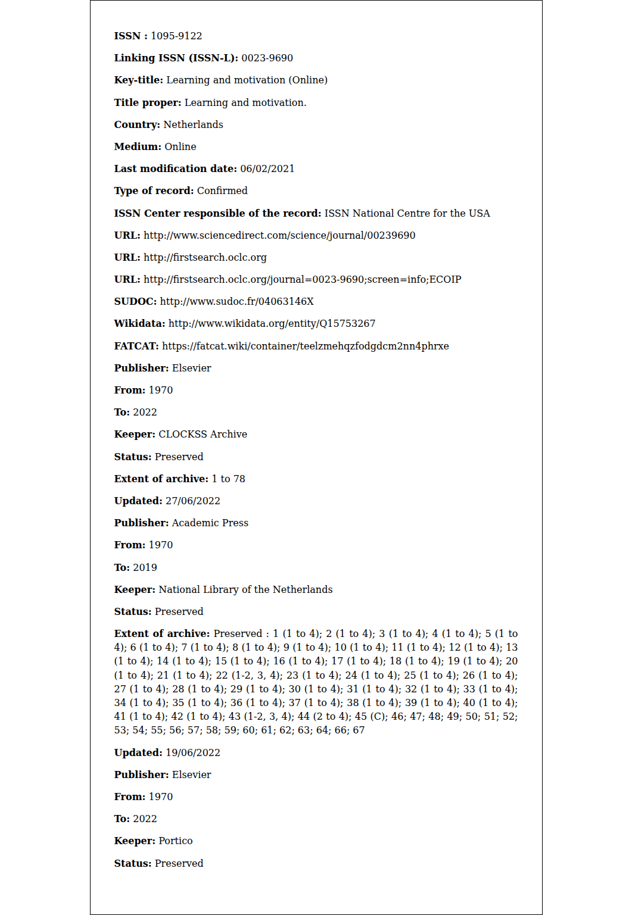ISSN : 1095-9122
Linking ISSN (ISSN-L): 0023-9690
Key-title: Learning and motivation (Online)
Title proper: Learning and motivation.
Country: Netherlands
Medium: Online
Last modification date: 06/02/2021
Type of record: Confirmed
ISSN Center responsible of the record: ISSN National Centre for the USA
URL: http://www.sciencedirect.com/science/journal/00239690
URL: http://firstsearch.oclc.org
URL: http://firstsearch.oclc.org/journal=0023-9690;screen=info;ECOIP
SUDOC: http://www.sudoc.fr/04063146X
Wikidata: http://www.wikidata.org/entity/Q15753267
FATCAT: https://fatcat.wiki/container/teelzmehqzfodgdcm2nn4phrxe
Publisher: Elsevier
From: 1970
To: 2022
Keeper: CLOCKSS Archive
Status: Preserved
Extent of archive: 1 to 78
Updated: 27/06/2022
Publisher: Academic Press
From: 1970
To: 2019
Keeper: National Library of the Netherlands
Status: Preserved
Extent of archive: Preserved : 1 (1 to 4); 2 (1 to 4); 3 (1 to 4); 4 (1 to 4); 5 (1 to 4); 6 (1 to 4); 7 (1 to 4); 8 (1 to 4); 9 (1 to 4); 10 (1 to 4); 11 (1 to 4); 12 (1 to 4); 13 (1 to 4); 14 (1 to 4); 15 (1 to 4); 16 (1 to 4); 17 (1 to 4); 18 (1 to 4); 19 (1 to 4); 20 (1 to 4); 21 (1 to 4); 22 (1-2, 3, 4); 23 (1 to 4); 24 (1 to 4); 25 (1 to 4); 26 (1 to 4); 27 (1 to 4); 28 (1 to 4); 29 (1 to 4); 30 (1 to 4); 31 (1 to 4); 32 (1 to 4); 33 (1 to 4); 34 (1 to 4); 35 (1 to 4); 36 (1 to 4); 37 (1 to 4); 38 (1 to 4); 39 (1 to 4); 40 (1 to 4); 41 (1 to 4); 42 (1 to 4); 43 (1-2, 3, 4); 44 (2 to 4); 45 (C); 46; 47; 48; 49; 50; 51; 52; 53; 54; 55; 56; 57; 58; 59; 60; 61; 62; 63; 64; 66; 67
Updated: 19/06/2022
Publisher: Elsevier
From: 1970
To: 2022
Keeper: Portico
Status: Preserved